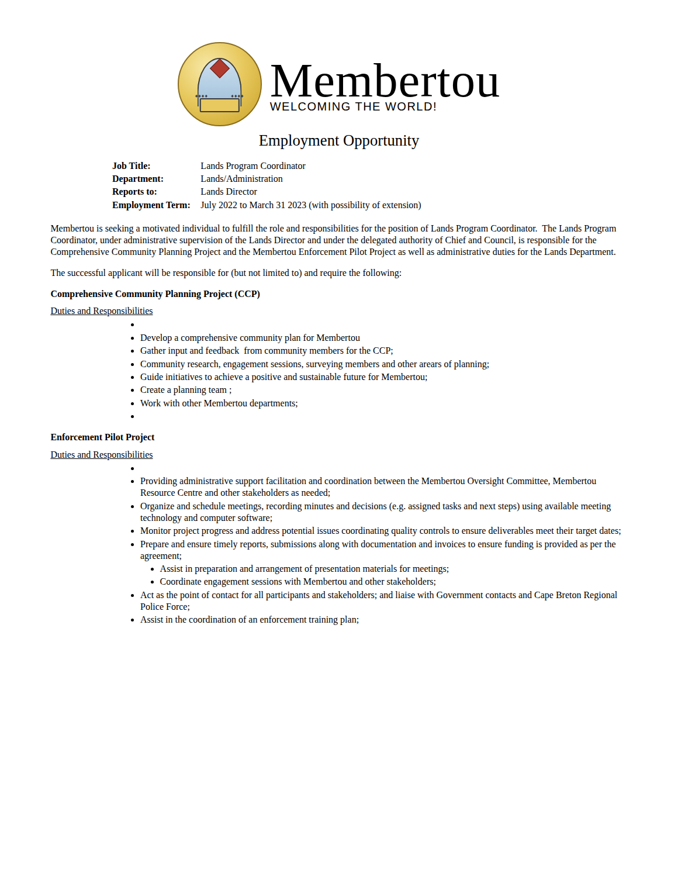♦♦♦♦♦♦♦♦
Membertou
WELCOMING THE WORLD!
Employment Opportunity
| Job Title: | Lands Program Coordinator |
| Department: | Lands/Administration |
| Reports to: | Lands Director |
| Employment Term: | July 2022 to March 31 2023 (with possibility of extension) |
Membertou is seeking a motivated individual to fulfill the role and responsibilities for the position of Lands Program Coordinator. The Lands Program Coordinator, under administrative supervision of the Lands Director and under the delegated authority of Chief and Council, is responsible for the Comprehensive Community Planning Project and the Membertou Enforcement Pilot Project as well as administrative duties for the Lands Department.
The successful applicant will be responsible for (but not limited to) and require the following:
Comprehensive Community Planning Project (CCP)
Duties and Responsibilities
Develop a comprehensive community plan for Membertou
Gather input and feedback from community members for the CCP;
Community research, engagement sessions, surveying members and other arears of planning;
Guide initiatives to achieve a positive and sustainable future for Membertou;
Create a planning team ;
Work with other Membertou departments;
Enforcement Pilot Project
Duties and Responsibilities
Providing administrative support facilitation and coordination between the Membertou Oversight Committee, Membertou Resource Centre and other stakeholders as needed;
Organize and schedule meetings, recording minutes and decisions (e.g. assigned tasks and next steps) using available meeting technology and computer software;
Monitor project progress and address potential issues coordinating quality controls to ensure deliverables meet their target dates;
Prepare and ensure timely reports, submissions along with documentation and invoices to ensure funding is provided as per the agreement;
Assist in preparation and arrangement of presentation materials for meetings;
Coordinate engagement sessions with Membertou and other stakeholders;
Act as the point of contact for all participants and stakeholders; and liaise with Government contacts and Cape Breton Regional Police Force;
Assist in the coordination of an enforcement training plan;